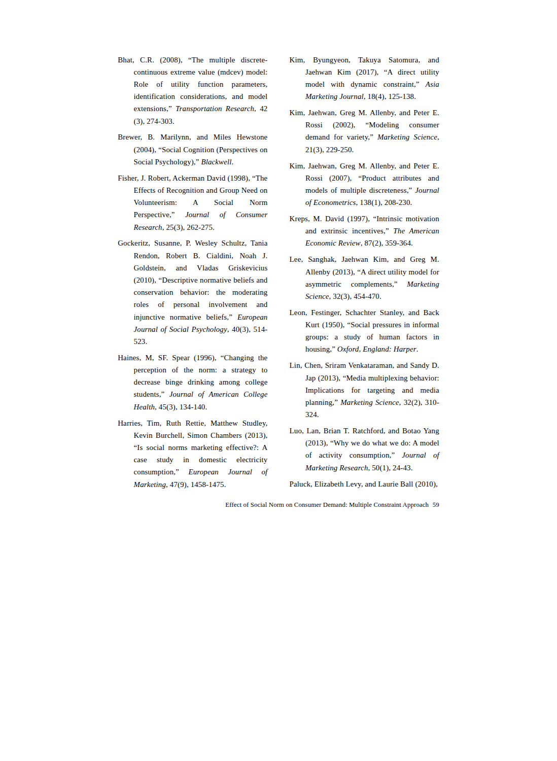Bhat, C.R. (2008), “The multiple discrete-continuous extreme value (mdcev) model: Role of utility function parameters, identification considerations, and model extensions,” Transportation Research, 42 (3), 274-303.
Brewer, B. Marilynn, and Miles Hewstone (2004), “Social Cognition (Perspectives on Social Psychology),” Blackwell.
Fisher, J. Robert, Ackerman David (1998), “The Effects of Recognition and Group Need on Volunteerism: A Social Norm Perspective,” Journal of Consumer Research, 25(3), 262-275.
Gockeritz, Susanne, P. Wesley Schultz, Tania Rendon, Robert B. Cialdini, Noah J. Goldstein, and Vladas Griskevicius (2010), “Descriptive normative beliefs and conservation behavior: the moderating roles of personal involvement and injunctive normative beliefs,” European Journal of Social Psychology, 40(3), 514-523.
Haines, M, SF. Spear (1996), “Changing the perception of the norm: a strategy to decrease binge drinking among college students,” Journal of American College Health, 45(3), 134-140.
Harries, Tim, Ruth Rettie, Matthew Studley, Kevin Burchell, Simon Chambers (2013), “Is social norms marketing effective?: A case study in domestic electricity consumption,” European Journal of Marketing, 47(9), 1458-1475.
Kim, Byungyeon, Takuya Satomura, and Jaehwan Kim (2017), “A direct utility model with dynamic constraint,” Asia Marketing Journal, 18(4), 125-138.
Kim, Jaehwan, Greg M. Allenby, and Peter E. Rossi (2002), “Modeling consumer demand for variety,” Marketing Science, 21(3), 229-250.
Kim, Jaehwan, Greg M. Allenby, and Peter E. Rossi (2007), “Product attributes and models of multiple discreteness,” Journal of Econometrics, 138(1), 208-230.
Kreps, M. David (1997), “Intrinsic motivation and extrinsic incentives,” The American Economic Review, 87(2), 359-364.
Lee, Sanghak, Jaehwan Kim, and Greg M. Allenby (2013), “A direct utility model for asymmetric complements,” Marketing Science, 32(3), 454-470.
Leon, Festinger, Schachter Stanley, and Back Kurt (1950), “Social pressures in informal groups: a study of human factors in housing,” Oxford, England: Harper.
Lin, Chen, Sriram Venkataraman, and Sandy D. Jap (2013), “Media multiplexing behavior: Implications for targeting and media planning,” Marketing Science, 32(2), 310-324.
Luo, Lan, Brian T. Ratchford, and Botao Yang (2013), “Why we do what we do: A model of activity consumption,” Journal of Marketing Research, 50(1), 24-43.
Paluck, Elizabeth Levy, and Laurie Ball (2010),
Effect of Social Norm on Consumer Demand: Multiple Constraint Approach59